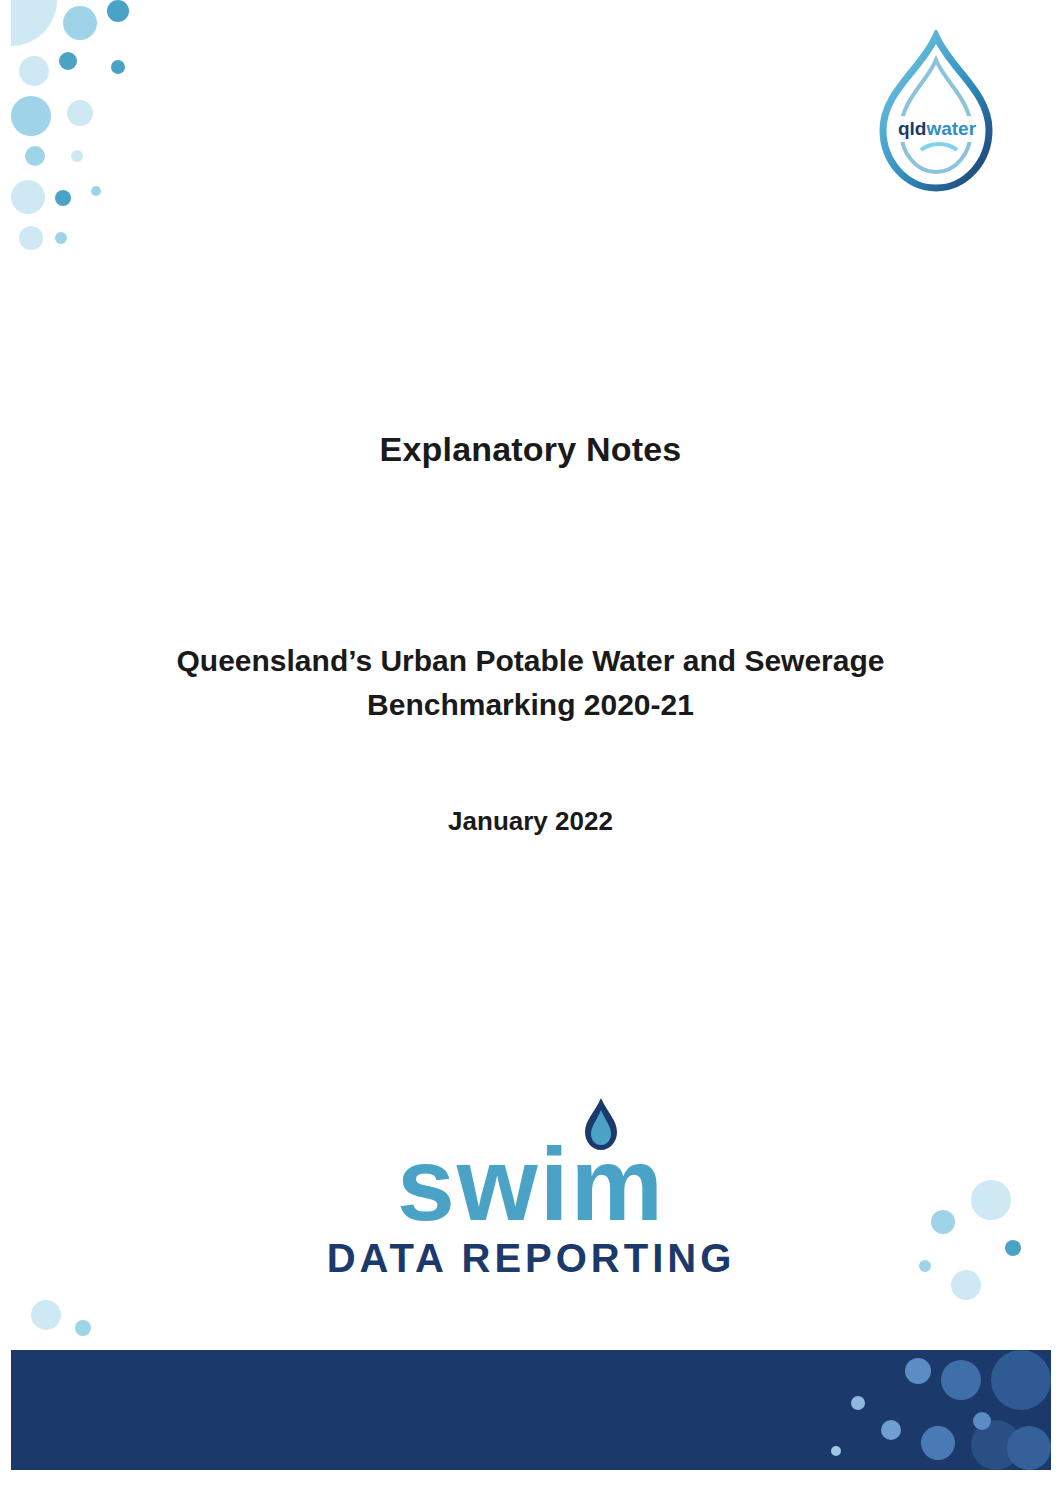qldwater
Explanatory Notes
Queensland’s Urban Potable Water and Sewerage Benchmarking 2020-21
January 2022
swim DATA REPORTING